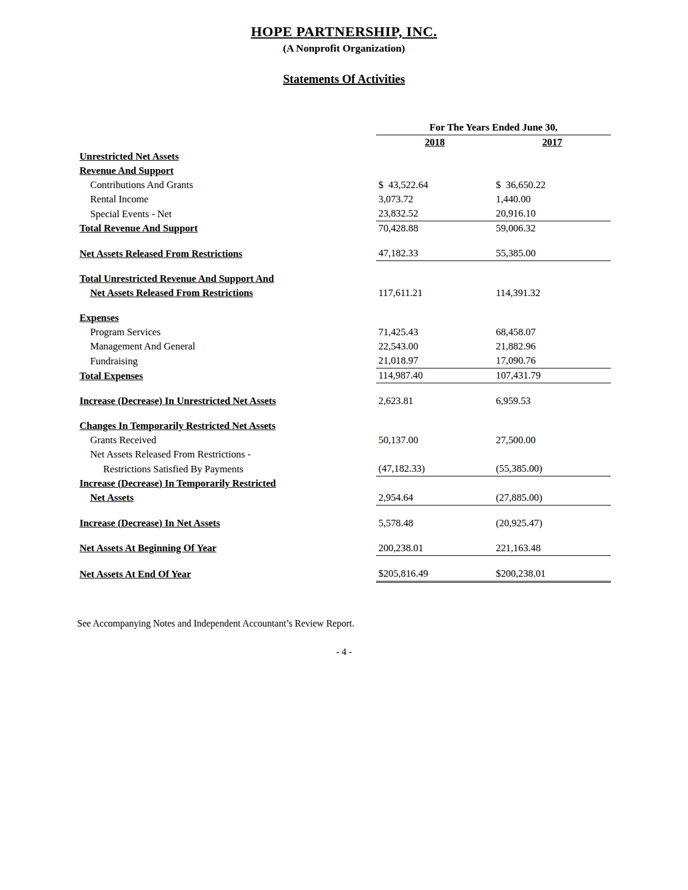HOPE PARTNERSHIP, INC.
(A Nonprofit Organization)
Statements Of Activities
| | For The Years Ended June 30, |
| | 2018 | 2017 |
| Unrestricted Net Assets | | |
| Revenue And Support | | |
| Contributions And Grants | $ 43,522.64 | $ 36,650.22 |
| Rental Income | 3,073.72 | 1,440.00 |
| Special Events - Net | 23,832.52 | 20,916.10 |
| Total Revenue And Support | 70,428.88 | 59,006.32 |
| Net Assets Released From Restrictions | 47,182.33 | 55,385.00 |
| Total Unrestricted Revenue And Support And | | |
| Net Assets Released From Restrictions | 117,611.21 | 114,391.32 |
| Expenses | | |
| Program Services | 71,425.43 | 68,458.07 |
| Management And General | 22,543.00 | 21,882.96 |
| Fundraising | 21,018.97 | 17,090.76 |
| Total Expenses | 114,987.40 | 107,431.79 |
| Increase (Decrease) In Unrestricted Net Assets | 2,623.81 | 6,959.53 |
| Changes In Temporarily Restricted Net Assets | | |
| Grants Received | 50,137.00 | 27,500.00 |
| Net Assets Released From Restrictions - | | |
| Restrictions Satisfied By Payments | (47,182.33) | (55,385.00) |
| Increase (Decrease) In Temporarily Restricted | | |
| Net Assets | 2,954.64 | (27,885.00) |
| Increase (Decrease) In Net Assets | 5,578.48 | (20,925.47) |
| Net Assets At Beginning Of Year | 200,238.01 | 221,163.48 |
| Net Assets At End Of Year | $205,816.49 | $200,238.01 |
See Accompanying Notes and Independent Accountant’s Review Report.
- 4 -